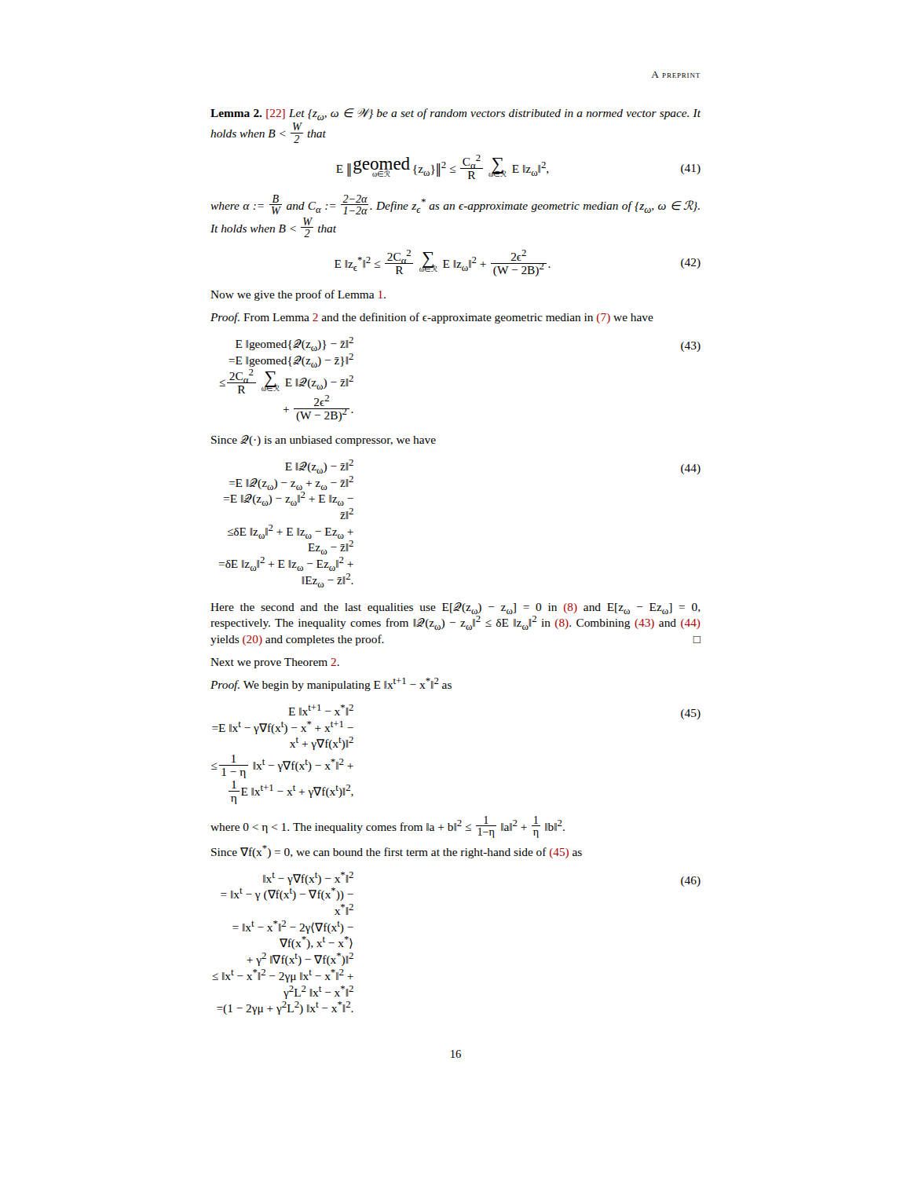A preprint
Lemma 2. [22] Let {zω, ω ∈ 𝒲} be a set of random vectors distributed in a normed vector space. It holds when B < W 2 that
E ‖geomed ω∈ℛ{zω}‖2 ≤ Cα2 R ∑ω∈ℛ E ‖zω‖2,
(41)
where α := BW and Cα := 2−2α 1−2α. Define zϵ* as an ϵ-approximate geometric median of {zω, ω ∈ ℛ}. It holds when B < W 2 that
E ‖zϵ*‖2 ≤ 2Cα2 R ∑ω∈ℛ E ‖zω‖2 + 2ϵ2(W − 2B)2.
(42)
Now we give the proof of Lemma 1.
Proof. From Lemma 2 and the definition of ϵ-approximate geometric median in (7) we have
E ‖geomed{𝒬(zω)} − z̄‖2
=E ‖geomed{𝒬(zω) − z̄}‖2
≤2Cα2 R ∑ω∈ℛ E ‖𝒬(zω) − z̄‖2 + 2ϵ2(W − 2B)2.
(43)
Since 𝒬(·) is an unbiased compressor, we have
E ‖𝒬(zω) − z̄‖2
=E ‖𝒬(zω) − zω + zω − z̄‖2
=E ‖𝒬(zω) − zω‖2 + E ‖zω − z̄‖2
≤δE ‖zω‖2 + E ‖zω − Ezω + Ezω − z̄‖2
=δE ‖zω‖2 + E ‖zω − Ezω‖2 + ‖Ezω − z̄‖2.
(44)
Here the second and the last equalities use E[𝒬(zω) − zω] = 0 in (8) and E[zω − Ezω] = 0, respectively. The inequality comes from ‖𝒬(zω) − zω‖2 ≤ δE ‖zω‖2 in (8). Combining (43) and (44) yields (20) and completes the proof. □
Next we prove Theorem 2.
Proof. We begin by manipulating E ‖xt+1 − x*‖2 as
E ‖xt+1 − x*‖2
=E ‖xt − γ∇f(xt) − x* + xt+1 − xt + γ∇f(xt)‖2
≤11 − η ‖xt − γ∇f(xt) − x*‖2 + 1 η E ‖xt+1 − xt + γ∇f(xt)‖2,
(45)
where 0 < η < 1. The inequality comes from ‖a + b‖2 ≤ 11−η ‖a‖2 + 1 η ‖b‖2.
Since ∇f(x*) = 0, we can bound the first term at the right-hand side of (45) as
‖xt − γ∇f(xt) − x*‖2
= ‖xt − γ (∇f(xt) − ∇f(x*)) − x*‖2
= ‖xt − x*‖2 − 2γ⟨∇f(xt) − ∇f(x*), xt − x*⟩
+ γ2 ‖∇f(xt) − ∇f(x*)‖2
≤ ‖xt − x*‖2 − 2γμ ‖xt − x*‖2 + γ2L2 ‖xt − x*‖2
=(1 − 2γμ + γ2L2) ‖xt − x*‖2.
(46)
16